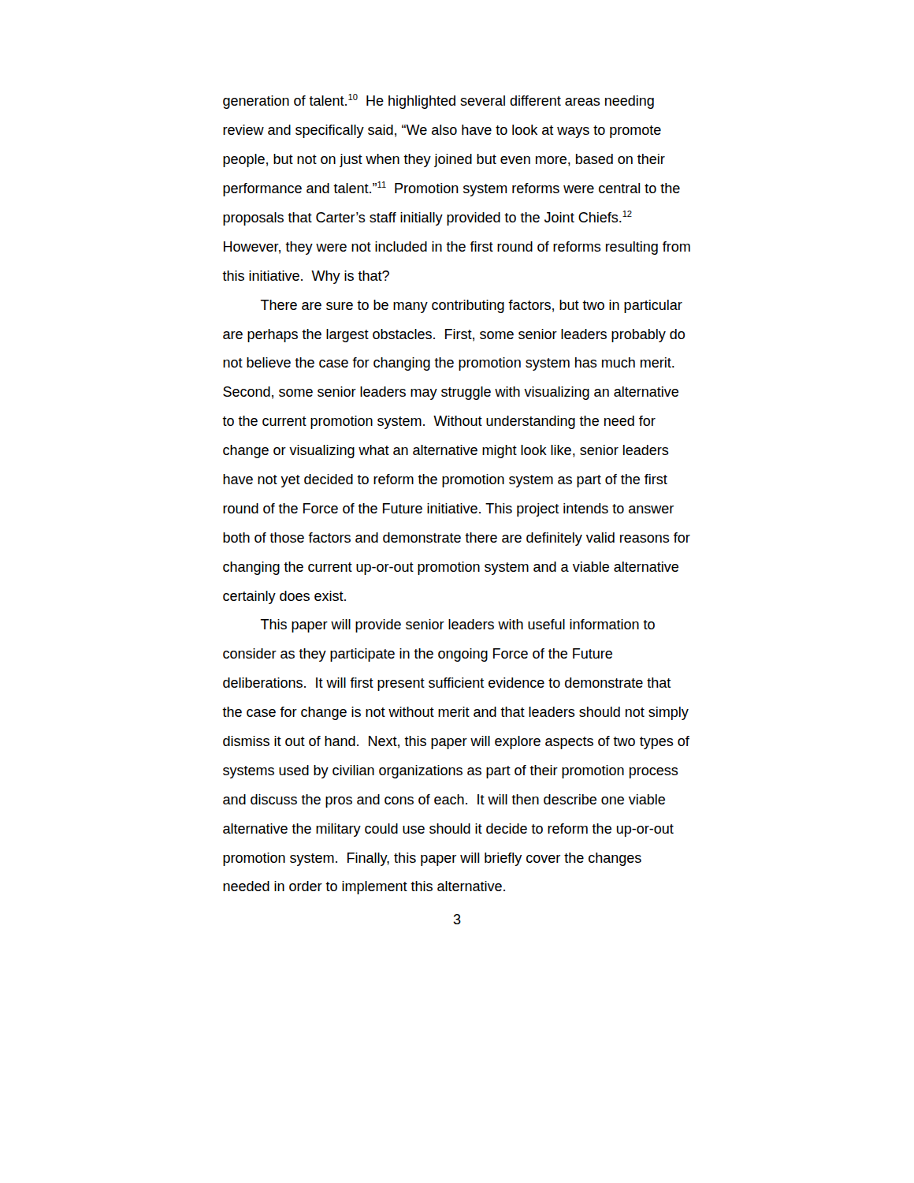generation of talent.10 He highlighted several different areas needing review and specifically said, “We also have to look at ways to promote people, but not on just when they joined but even more, based on their performance and talent.”11 Promotion system reforms were central to the proposals that Carter’s staff initially provided to the Joint Chiefs.12 However, they were not included in the first round of reforms resulting from this initiative. Why is that?
There are sure to be many contributing factors, but two in particular are perhaps the largest obstacles. First, some senior leaders probably do not believe the case for changing the promotion system has much merit. Second, some senior leaders may struggle with visualizing an alternative to the current promotion system. Without understanding the need for change or visualizing what an alternative might look like, senior leaders have not yet decided to reform the promotion system as part of the first round of the Force of the Future initiative. This project intends to answer both of those factors and demonstrate there are definitely valid reasons for changing the current up-or-out promotion system and a viable alternative certainly does exist.
This paper will provide senior leaders with useful information to consider as they participate in the ongoing Force of the Future deliberations. It will first present sufficient evidence to demonstrate that the case for change is not without merit and that leaders should not simply dismiss it out of hand. Next, this paper will explore aspects of two types of systems used by civilian organizations as part of their promotion process and discuss the pros and cons of each. It will then describe one viable alternative the military could use should it decide to reform the up-or-out promotion system. Finally, this paper will briefly cover the changes needed in order to implement this alternative.
3